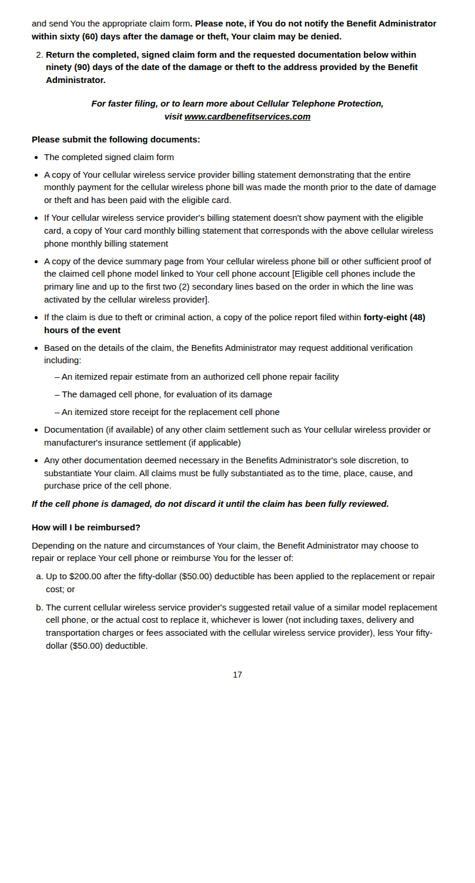and send You the appropriate claim form. Please note, if You do not notify the Benefit Administrator within sixty (60) days after the damage or theft, Your claim may be denied.
Return the completed, signed claim form and the requested documentation below within ninety (90) days of the date of the damage or theft to the address provided by the Benefit Administrator.
For faster filing, or to learn more about Cellular Telephone Protection,
visit www.cardbenefitservices.com
Please submit the following documents:
The completed signed claim form
A copy of Your cellular wireless service provider billing statement demonstrating that the entire monthly payment for the cellular wireless phone bill was made the month prior to the date of damage or theft and has been paid with the eligible card.
If Your cellular wireless service provider's billing statement doesn't show payment with the eligible card, a copy of Your card monthly billing statement that corresponds with the above cellular wireless phone monthly billing statement
A copy of the device summary page from Your cellular wireless phone bill or other sufficient proof of the claimed cell phone model linked to Your cell phone account [Eligible cell phones include the primary line and up to the first two (2) secondary lines based on the order in which the line was activated by the cellular wireless provider].
If the claim is due to theft or criminal action, a copy of the police report filed within forty-eight (48) hours of the event
Based on the details of the claim, the Benefits Administrator may request additional verification including:
An itemized repair estimate from an authorized cell phone repair facility
The damaged cell phone, for evaluation of its damage
An itemized store receipt for the replacement cell phone
Documentation (if available) of any other claim settlement such as Your cellular wireless provider or manufacturer's insurance settlement (if applicable)
Any other documentation deemed necessary in the Benefits Administrator's sole discretion, to substantiate Your claim. All claims must be fully substantiated as to the time, place, cause, and purchase price of the cell phone.
If the cell phone is damaged, do not discard it until the claim has been fully reviewed.
How will I be reimbursed?
Depending on the nature and circumstances of Your claim, the Benefit Administrator may choose to repair or replace Your cell phone or reimburse You for the lesser of:
Up to $200.00 after the fifty-dollar ($50.00) deductible has been applied to the replacement or repair cost; or
The current cellular wireless service provider's suggested retail value of a similar model replacement cell phone, or the actual cost to replace it, whichever is lower (not including taxes, delivery and transportation charges or fees associated with the cellular wireless service provider), less Your fifty-dollar ($50.00) deductible.
17